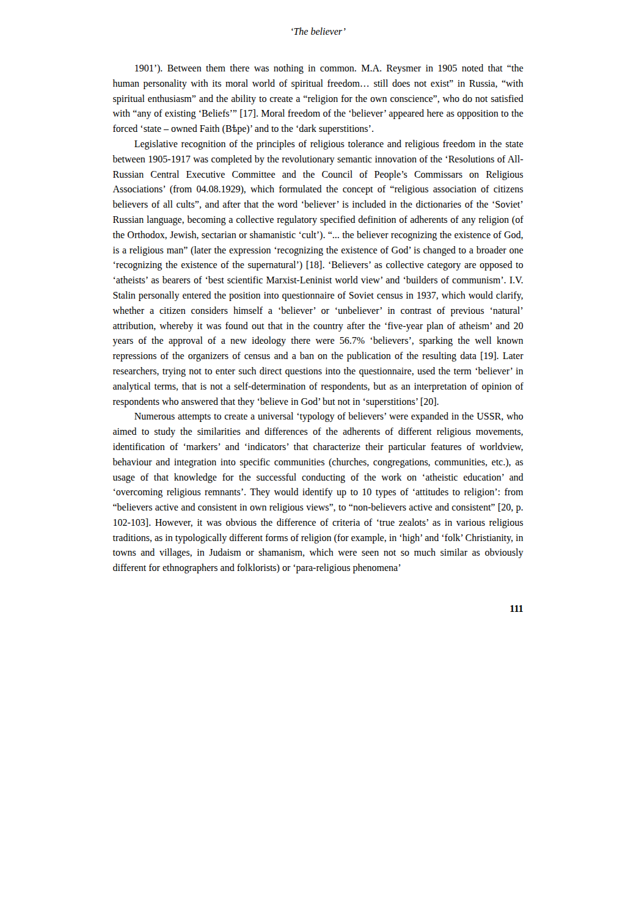‘The believer’
1901’). Between them there was nothing in common. M.A. Reysmer in 1905 noted that “the human personality with its moral world of spiritual freedom… still does not exist” in Russia, “with spiritual enthusiasm” and the ability to create a “religion for the own conscience”, who do not satisfied with “any of existing ‘Beliefs’” [17]. Moral freedom of the ‘believer’ appeared here as opposition to the forced ‘state – owned Faith (Вѣре)’ and to the ‘dark superstitions’.
Legislative recognition of the principles of religious tolerance and religious freedom in the state between 1905-1917 was completed by the revolutionary semantic innovation of the ‘Resolutions of All-Russian Central Executive Committee and the Council of People’s Commissars on Religious Associations’ (from 04.08.1929), which formulated the concept of “religious association of citizens believers of all cults”, and after that the word ‘believer’ is included in the dictionaries of the ‘Soviet’ Russian language, becoming a collective regulatory specified definition of adherents of any religion (of the Orthodox, Jewish, sectarian or shamanistic ‘cult’). “... the believer recognizing the existence of God, is a religious man” (later the expression ‘recognizing the existence of God’ is changed to a broader one ‘recognizing the existence of the supernatural’) [18]. ‘Believers’ as collective category are opposed to ‘atheists’ as bearers of ‘best scientific Marxist-Leninist world view’ and ‘builders of communism’. I.V. Stalin personally entered the position into questionnaire of Soviet census in 1937, which would clarify, whether a citizen considers himself a ‘believer’ or ‘unbeliever’ in contrast of previous ‘natural’ attribution, whereby it was found out that in the country after the ‘five-year plan of atheism’ and 20 years of the approval of a new ideology there were 56.7% ‘believers’, sparking the well known repressions of the organizers of census and a ban on the publication of the resulting data [19]. Later researchers, trying not to enter such direct questions into the questionnaire, used the term ‘believer’ in analytical terms, that is not a self-determination of respondents, but as an interpretation of opinion of respondents who answered that they ‘believe in God’ but not in ‘superstitions’ [20].
Numerous attempts to create a universal ‘typology of believers’ were expanded in the USSR, who aimed to study the similarities and differences of the adherents of different religious movements, identification of ‘markers’ and ‘indicators’ that characterize their particular features of worldview, behaviour and integration into specific communities (churches, congregations, communities, etc.), as usage of that knowledge for the successful conducting of the work on ‘atheistic education’ and ‘overcoming religious remnants’. They would identify up to 10 types of ‘attitudes to religion’: from “believers active and consistent in own religious views”, to “non-believers active and consistent” [20, p. 102-103]. However, it was obvious the difference of criteria of ‘true zealots’ as in various religious traditions, as in typologically different forms of religion (for example, in ‘high’ and ‘folk’ Christianity, in towns and villages, in Judaism or shamanism, which were seen not so much similar as obviously different for ethnographers and folklorists) or ‘para-religious phenomena’
111